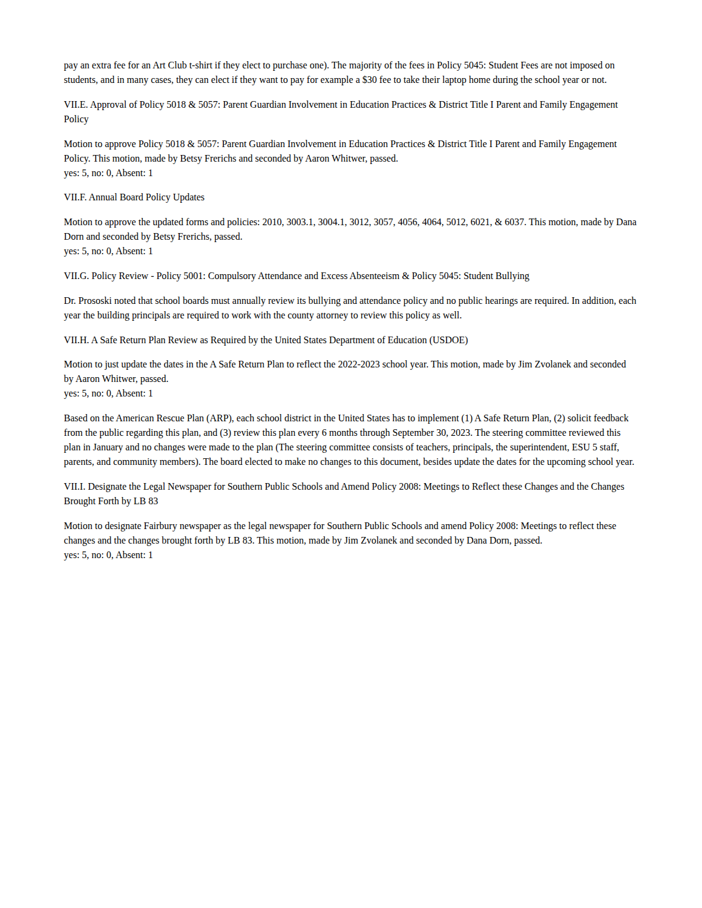pay an extra fee for an Art Club t-shirt if they elect to purchase one). The majority of the fees in Policy 5045: Student Fees are not imposed on students, and in many cases, they can elect if they want to pay for example a $30 fee to take their laptop home during the school year or not.
VII.E. Approval of Policy 5018 & 5057: Parent Guardian Involvement in Education Practices & District Title I Parent and Family Engagement Policy
Motion to approve Policy 5018 & 5057: Parent Guardian Involvement in Education Practices & District Title I Parent and Family Engagement Policy. This motion, made by Betsy Frerichs and seconded by Aaron Whitwer, passed.
yes: 5, no: 0, Absent: 1
VII.F. Annual Board Policy Updates
Motion to approve the updated forms and policies: 2010, 3003.1, 3004.1, 3012, 3057, 4056, 4064, 5012, 6021, & 6037. This motion, made by Dana Dorn and seconded by Betsy Frerichs, passed.
yes: 5, no: 0, Absent: 1
VII.G. Policy Review - Policy 5001: Compulsory Attendance and Excess Absenteeism & Policy 5045: Student Bullying
Dr. Prososki noted that school boards must annually review its bullying and attendance policy and no public hearings are required. In addition, each year the building principals are required to work with the county attorney to review this policy as well.
VII.H. A Safe Return Plan Review as Required by the United States Department of Education (USDOE)
Motion to just update the dates in the A Safe Return Plan to reflect the 2022-2023 school year. This motion, made by Jim Zvolanek and seconded by Aaron Whitwer, passed.
yes: 5, no: 0, Absent: 1
Based on the American Rescue Plan (ARP), each school district in the United States has to implement (1) A Safe Return Plan, (2) solicit feedback from the public regarding this plan, and (3) review this plan every 6 months through September 30, 2023. The steering committee reviewed this plan in January and no changes were made to the plan (The steering committee consists of teachers, principals, the superintendent, ESU 5 staff, parents, and community members). The board elected to make no changes to this document, besides update the dates for the upcoming school year.
VII.I. Designate the Legal Newspaper for Southern Public Schools and Amend Policy 2008: Meetings to Reflect these Changes and the Changes Brought Forth by LB 83
Motion to designate Fairbury newspaper as the legal newspaper for Southern Public Schools and amend Policy 2008: Meetings to reflect these changes and the changes brought forth by LB 83. This motion, made by Jim Zvolanek and seconded by Dana Dorn, passed.
yes: 5, no: 0, Absent: 1